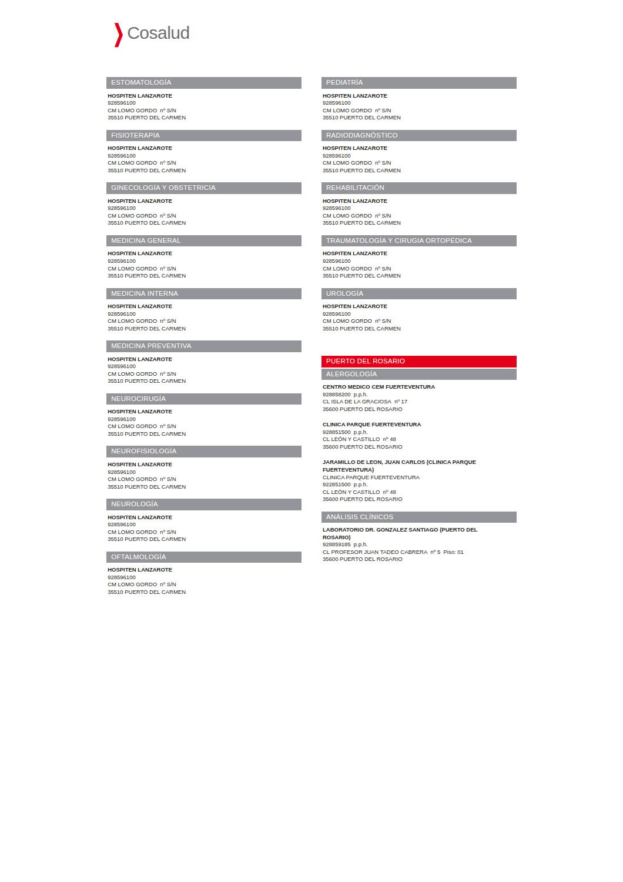❯Cosalud
ESTOMATOLOGÍA
HOSPITEN LANZAROTE
928596100
CM LOMO GORDO nº S/N
35510 PUERTO DEL CARMEN
FISIOTERAPIA
HOSPITEN LANZAROTE
928596100
CM LOMO GORDO nº S/N
35510 PUERTO DEL CARMEN
GINECOLOGÍA Y OBSTETRICIA
HOSPITEN LANZAROTE
928596100
CM LOMO GORDO nº S/N
35510 PUERTO DEL CARMEN
MEDICINA GENERAL
HOSPITEN LANZAROTE
928596100
CM LOMO GORDO nº S/N
35510 PUERTO DEL CARMEN
MEDICINA INTERNA
HOSPITEN LANZAROTE
928596100
CM LOMO GORDO nº S/N
35510 PUERTO DEL CARMEN
MEDICINA PREVENTIVA
HOSPITEN LANZAROTE
928596100
CM LOMO GORDO nº S/N
35510 PUERTO DEL CARMEN
NEUROCIRUGÍA
HOSPITEN LANZAROTE
928596100
CM LOMO GORDO nº S/N
35510 PUERTO DEL CARMEN
NEUROFISIOLOGÍA
HOSPITEN LANZAROTE
928596100
CM LOMO GORDO nº S/N
35510 PUERTO DEL CARMEN
NEUROLOGÍA
HOSPITEN LANZAROTE
928596100
CM LOMO GORDO nº S/N
35510 PUERTO DEL CARMEN
OFTALMOLOGÍA
HOSPITEN LANZAROTE
928596100
CM LOMO GORDO nº S/N
35510 PUERTO DEL CARMEN
PEDIATRÍA
HOSPITEN LANZAROTE
928596100
CM LOMO GORDO nº S/N
35510 PUERTO DEL CARMEN
RADIODIAGNÓSTICO
HOSPITEN LANZAROTE
928596100
CM LOMO GORDO nº S/N
35510 PUERTO DEL CARMEN
REHABILITACIÓN
HOSPITEN LANZAROTE
928596100
CM LOMO GORDO nº S/N
35510 PUERTO DEL CARMEN
TRAUMATOLOGÍA Y CIRUGIA ORTOPÉDICA
HOSPITEN LANZAROTE
928596100
CM LOMO GORDO nº S/N
35510 PUERTO DEL CARMEN
UROLOGÍA
HOSPITEN LANZAROTE
928596100
CM LOMO GORDO nº S/N
35510 PUERTO DEL CARMEN
PUERTO DEL ROSARIO
ALERGOLOGÍA
CENTRO MEDICO CEM FUERTEVENTURA
928858200 p.p.h.
CL ISLA DE LA GRACIOSA nº 17
35600 PUERTO DEL ROSARIO
CLINICA PARQUE FUERTEVENTURA
928851500 p.p.h.
CL LEÓN Y CASTILLO nº 48
35600 PUERTO DEL ROSARIO
JARAMILLO DE LEON, JUAN CARLOS (CLINICA PARQUE
FUERTEVENTURA)
CLINICA PARQUE FUERTEVENTURA
922851500 p.p.h.
CL LEÓN Y CASTILLO nº 48
35600 PUERTO DEL ROSARIO
ANÁLISIS CLÍNICOS
LABORATORIO DR. GONZALEZ SANTIAGO (PUERTO DEL
ROSARIO)
928859185 p.p.h.
CL PROFESOR JUAN TADEO CABRERA nº 5 Piso: 01
35600 PUERTO DEL ROSARIO